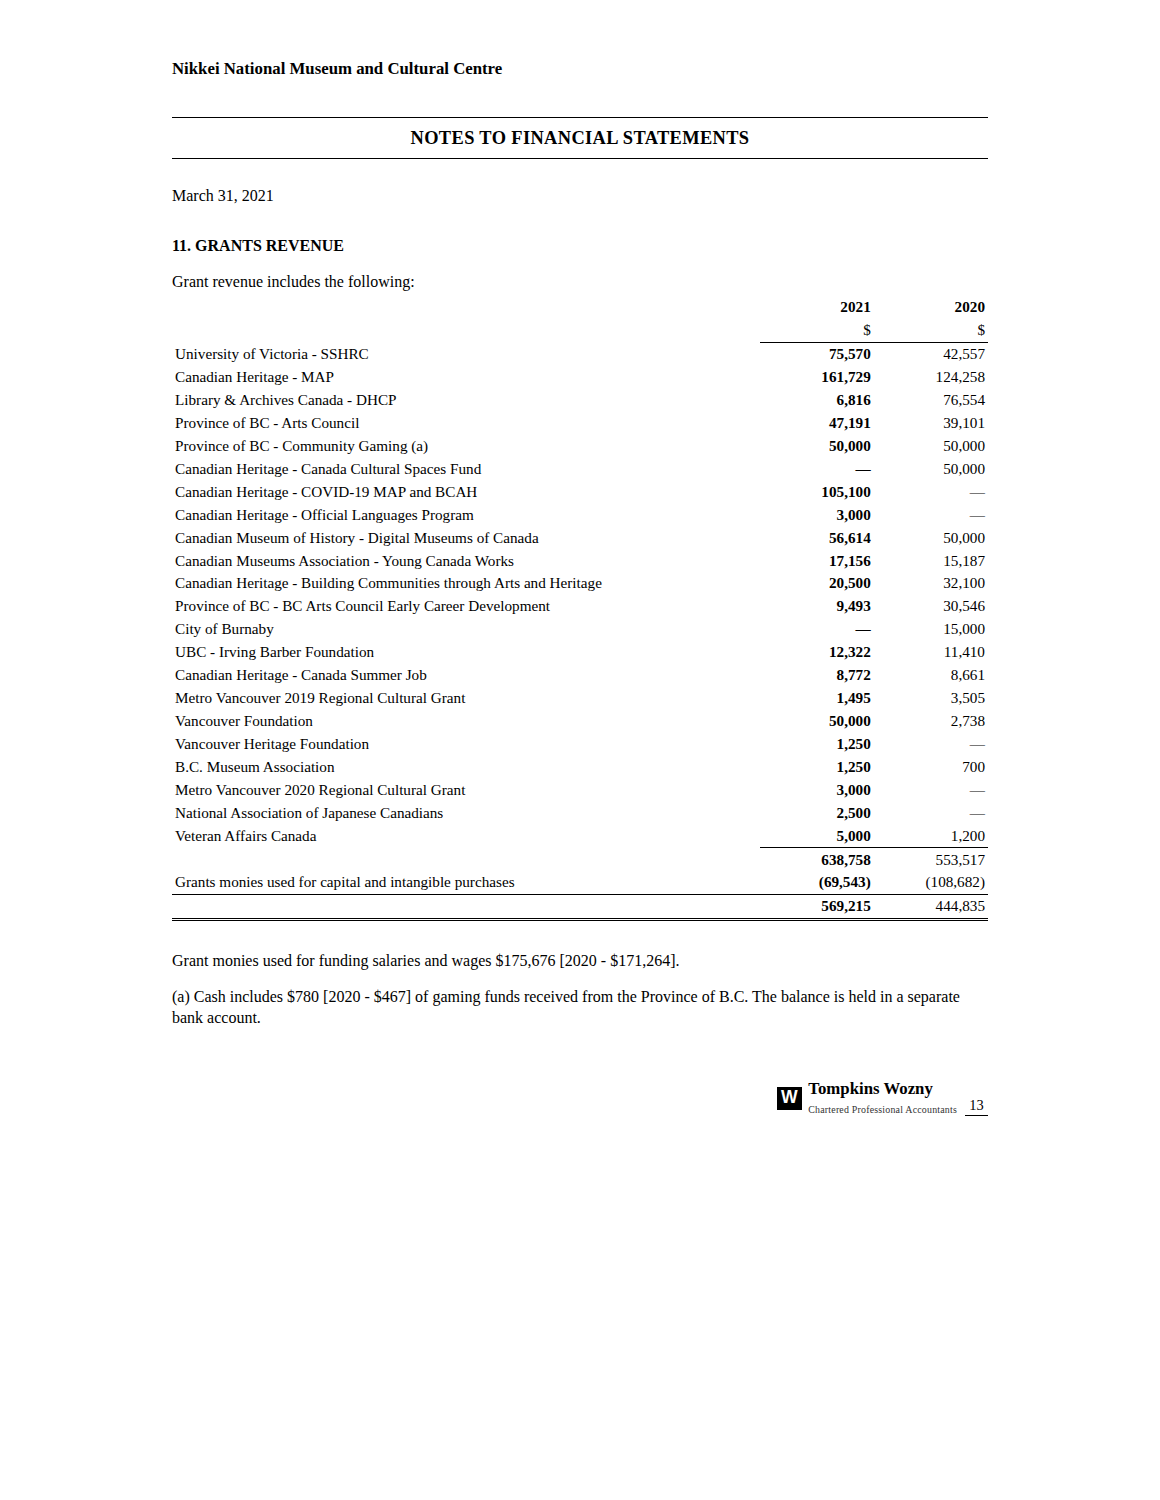Nikkei National Museum and Cultural Centre
NOTES TO FINANCIAL STATEMENTS
March 31, 2021
11. GRANTS REVENUE
Grant revenue includes the following:
| | 2021 | 2020 |
| --- | --- | --- |
| | $ | $ |
| University of Victoria - SSHRC | 75,570 | 42,557 |
| Canadian Heritage - MAP | 161,729 | 124,258 |
| Library & Archives Canada - DHCP | 6,816 | 76,554 |
| Province of BC - Arts Council | 47,191 | 39,101 |
| Province of BC - Community Gaming (a) | 50,000 | 50,000 |
| Canadian Heritage - Canada Cultural Spaces Fund | — | 50,000 |
| Canadian Heritage - COVID-19 MAP and BCAH | 105,100 | — |
| Canadian Heritage - Official Languages Program | 3,000 | — |
| Canadian Museum of History - Digital Museums of Canada | 56,614 | 50,000 |
| Canadian Museums Association - Young Canada Works | 17,156 | 15,187 |
| Canadian Heritage - Building Communities through Arts and Heritage | 20,500 | 32,100 |
| Province of BC - BC Arts Council Early Career Development | 9,493 | 30,546 |
| City of Burnaby | — | 15,000 |
| UBC - Irving Barber Foundation | 12,322 | 11,410 |
| Canadian Heritage - Canada Summer Job | 8,772 | 8,661 |
| Metro Vancouver 2019 Regional Cultural Grant | 1,495 | 3,505 |
| Vancouver Foundation | 50,000 | 2,738 |
| Vancouver Heritage Foundation | 1,250 | — |
| B.C. Museum Association | 1,250 | 700 |
| Metro Vancouver 2020 Regional Cultural Grant | 3,000 | — |
| National Association of Japanese Canadians | 2,500 | — |
| Veteran Affairs Canada | 5,000 | 1,200 |
| | 638,758 | 553,517 |
| Grants monies used for capital and intangible purchases | (69,543) | (108,682) |
| | 569,215 | 444,835 |
Grant monies used for funding salaries and wages $175,676 [2020 - $171,264].
(a) Cash includes $780 [2020 - $467] of gaming funds received from the Province of B.C. The balance is held in a separate bank account.
W Tompkins Wozny
Chartered Professional Accountants
13